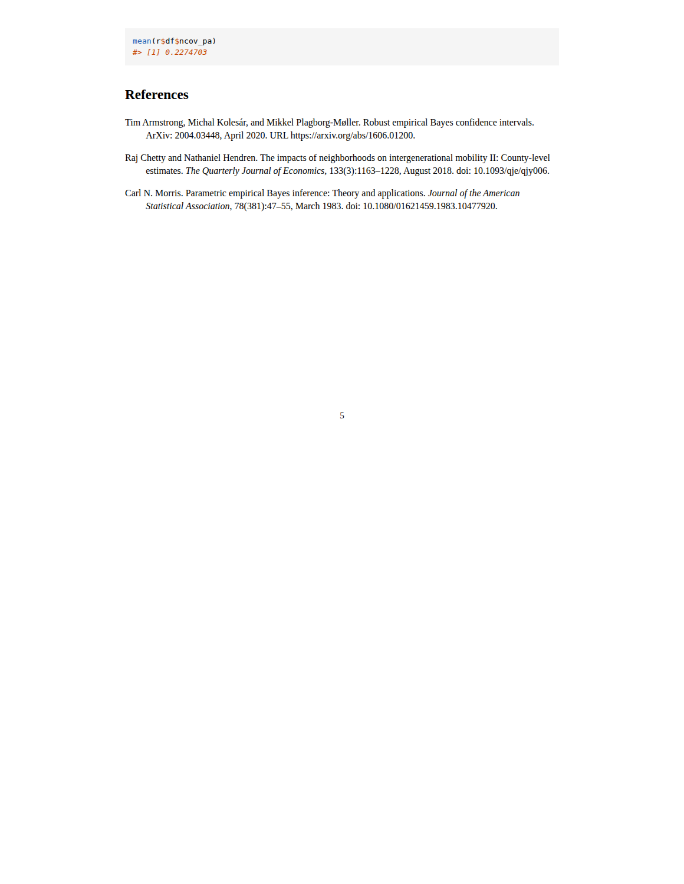mean(r$df$ncov_pa)
#> [1] 0.2274703
References
Tim Armstrong, Michal Kolesár, and Mikkel Plagborg-Møller. Robust empirical Bayes confidence intervals. ArXiv: 2004.03448, April 2020. URL https://arxiv.org/abs/1606.01200.
Raj Chetty and Nathaniel Hendren. The impacts of neighborhoods on intergenerational mobility II: County-level estimates. The Quarterly Journal of Economics, 133(3):1163–1228, August 2018. doi: 10.1093/qje/qjy006.
Carl N. Morris. Parametric empirical Bayes inference: Theory and applications. Journal of the American Statistical Association, 78(381):47–55, March 1983. doi: 10.1080/01621459.1983.10477920.
5